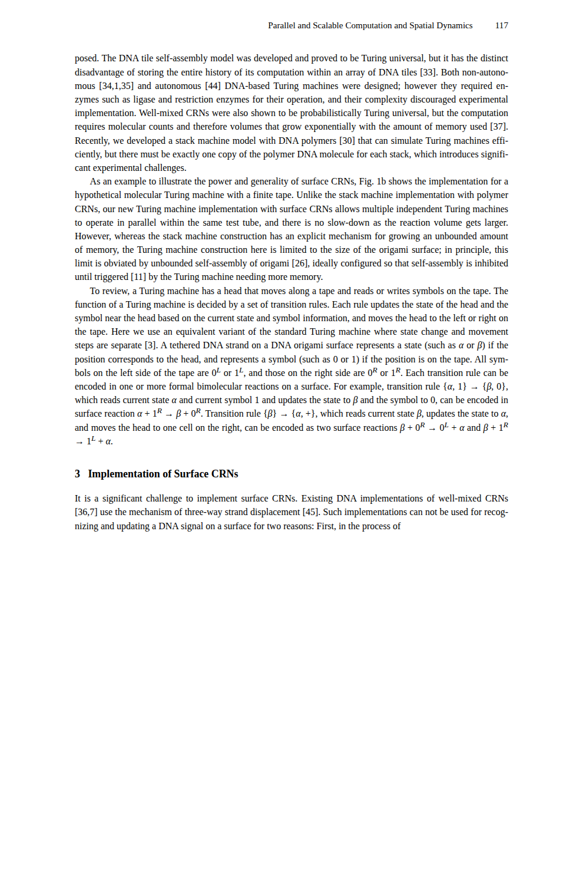Parallel and Scalable Computation and Spatial Dynamics 117
posed. The DNA tile self-assembly model was developed and proved to be Turing universal, but it has the distinct disadvantage of storing the entire history of its computation within an array of DNA tiles [33]. Both non-autonomous [34,1,35] and autonomous [44] DNA-based Turing machines were designed; however they required enzymes such as ligase and restriction enzymes for their operation, and their complexity discouraged experimental implementation. Well-mixed CRNs were also shown to be probabilistically Turing universal, but the computation requires molecular counts and therefore volumes that grow exponentially with the amount of memory used [37]. Recently, we developed a stack machine model with DNA polymers [30] that can simulate Turing machines efficiently, but there must be exactly one copy of the polymer DNA molecule for each stack, which introduces significant experimental challenges.
As an example to illustrate the power and generality of surface CRNs, Fig. 1b shows the implementation for a hypothetical molecular Turing machine with a finite tape. Unlike the stack machine implementation with polymer CRNs, our new Turing machine implementation with surface CRNs allows multiple independent Turing machines to operate in parallel within the same test tube, and there is no slow-down as the reaction volume gets larger. However, whereas the stack machine construction has an explicit mechanism for growing an unbounded amount of memory, the Turing machine construction here is limited to the size of the origami surface; in principle, this limit is obviated by unbounded self-assembly of origami [26], ideally configured so that self-assembly is inhibited until triggered [11] by the Turing machine needing more memory.
To review, a Turing machine has a head that moves along a tape and reads or writes symbols on the tape. The function of a Turing machine is decided by a set of transition rules. Each rule updates the state of the head and the symbol near the head based on the current state and symbol information, and moves the head to the left or right on the tape. Here we use an equivalent variant of the standard Turing machine where state change and movement steps are separate [3]. A tethered DNA strand on a DNA origami surface represents a state (such as α or β) if the position corresponds to the head, and represents a symbol (such as 0 or 1) if the position is on the tape. All symbols on the left side of the tape are 0L or 1L, and those on the right side are 0R or 1R. Each transition rule can be encoded in one or more formal bimolecular reactions on a surface. For example, transition rule {α, 1} → {β, 0}, which reads current state α and current symbol 1 and updates the state to β and the symbol to 0, can be encoded in surface reaction α + 1R → β + 0R. Transition rule {β} → {α, +}, which reads current state β, updates the state to α, and moves the head to one cell on the right, can be encoded as two surface reactions β + 0R → 0L + α and β + 1R → 1L + α.
3 Implementation of Surface CRNs
It is a significant challenge to implement surface CRNs. Existing DNA implementations of well-mixed CRNs [36,7] use the mechanism of three-way strand displacement [45]. Such implementations can not be used for recognizing and updating a DNA signal on a surface for two reasons: First, in the process of